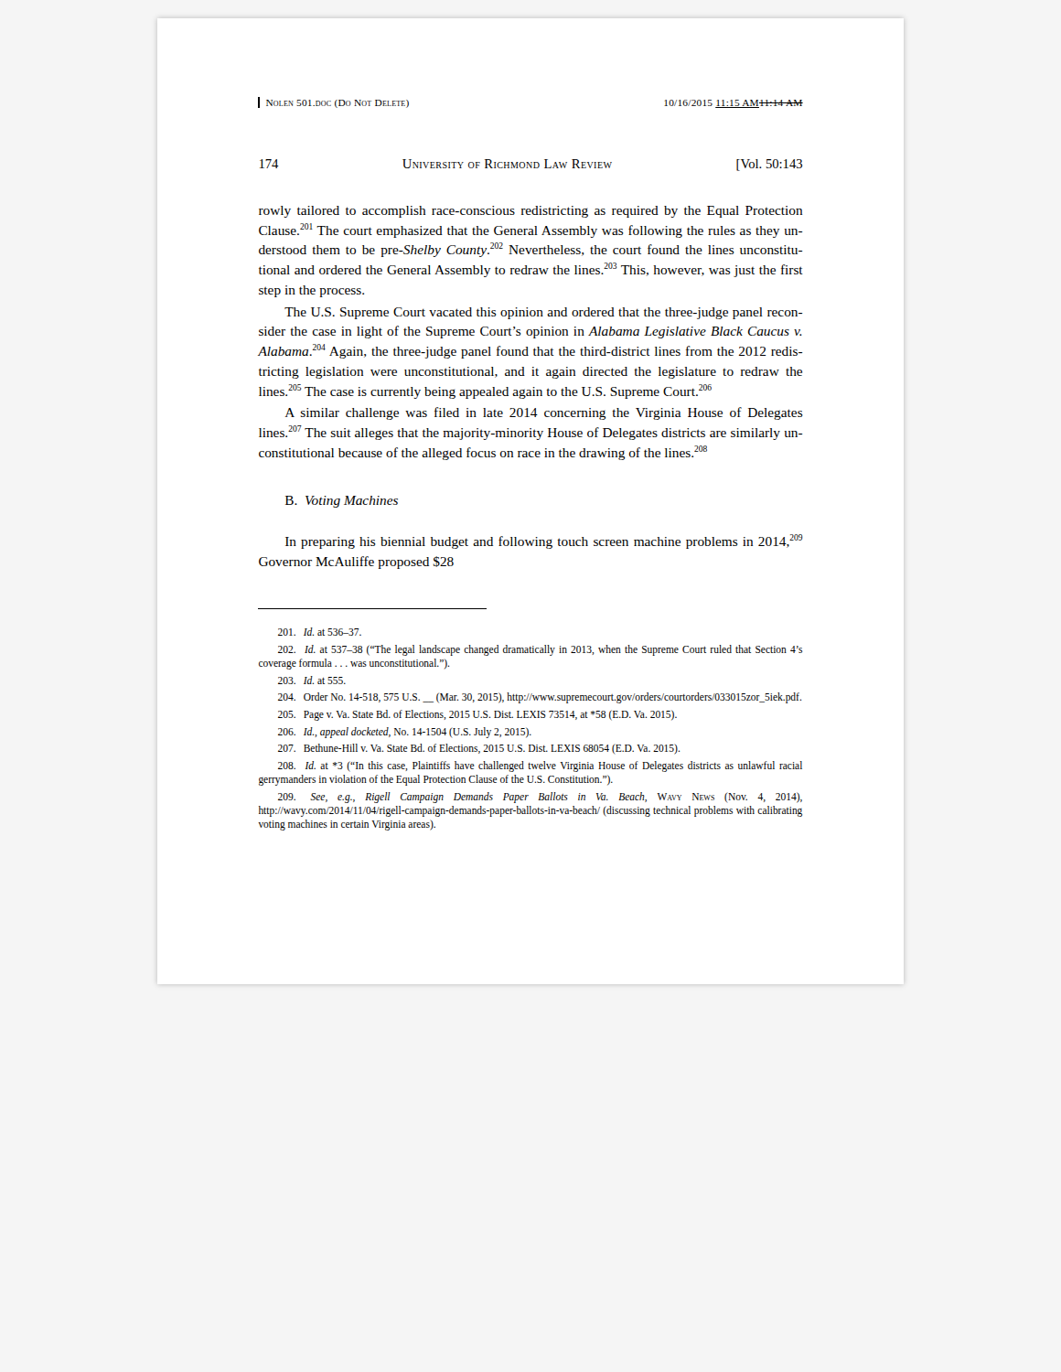Nolen 501.doc (Do Not Delete) 10/16/2015 11:15 AM11:14 AM
174 University of Richmond Law Review [Vol. 50:143
rowly tailored to accomplish race-conscious redistricting as required by the Equal Protection Clause.201 The court emphasized that the General Assembly was following the rules as they understood them to be pre-Shelby County.202 Nevertheless, the court found the lines unconstitutional and ordered the General Assembly to redraw the lines.203 This, however, was just the first step in the process.
The U.S. Supreme Court vacated this opinion and ordered that the three-judge panel reconsider the case in light of the Supreme Court’s opinion in Alabama Legislative Black Caucus v. Alabama.204 Again, the three-judge panel found that the third-district lines from the 2012 redistricting legislation were unconstitutional, and it again directed the legislature to redraw the lines.205 The case is currently being appealed again to the U.S. Supreme Court.206
A similar challenge was filed in late 2014 concerning the Virginia House of Delegates lines.207 The suit alleges that the majority-minority House of Delegates districts are similarly unconstitutional because of the alleged focus on race in the drawing of the lines.208
B. Voting Machines
In preparing his biennial budget and following touch screen machine problems in 2014,209 Governor McAuliffe proposed $28
201. Id. at 536–37.
202. Id. at 537–38 (“The legal landscape changed dramatically in 2013, when the Supreme Court ruled that Section 4’s coverage formula . . . was unconstitutional.”).
203. Id. at 555.
204. Order No. 14-518, 575 U.S. __ (Mar. 30, 2015), http://www.supremecourt.gov/orders/courtorders/033015zor_5iek.pdf.
205. Page v. Va. State Bd. of Elections, 2015 U.S. Dist. LEXIS 73514, at *58 (E.D. Va. 2015).
206. Id., appeal docketed, No. 14-1504 (U.S. July 2, 2015).
207. Bethune-Hill v. Va. State Bd. of Elections, 2015 U.S. Dist. LEXIS 68054 (E.D. Va. 2015).
208. Id. at *3 (“In this case, Plaintiffs have challenged twelve Virginia House of Delegates districts as unlawful racial gerrymanders in violation of the Equal Protection Clause of the U.S. Constitution.”).
209. See, e.g., Rigell Campaign Demands Paper Ballots in Va. Beach, Wavy News (Nov. 4, 2014), http://wavy.com/2014/11/04/rigell-campaign-demands-paper-ballots-in-va-beach/ (discussing technical problems with calibrating voting machines in certain Virginia areas).